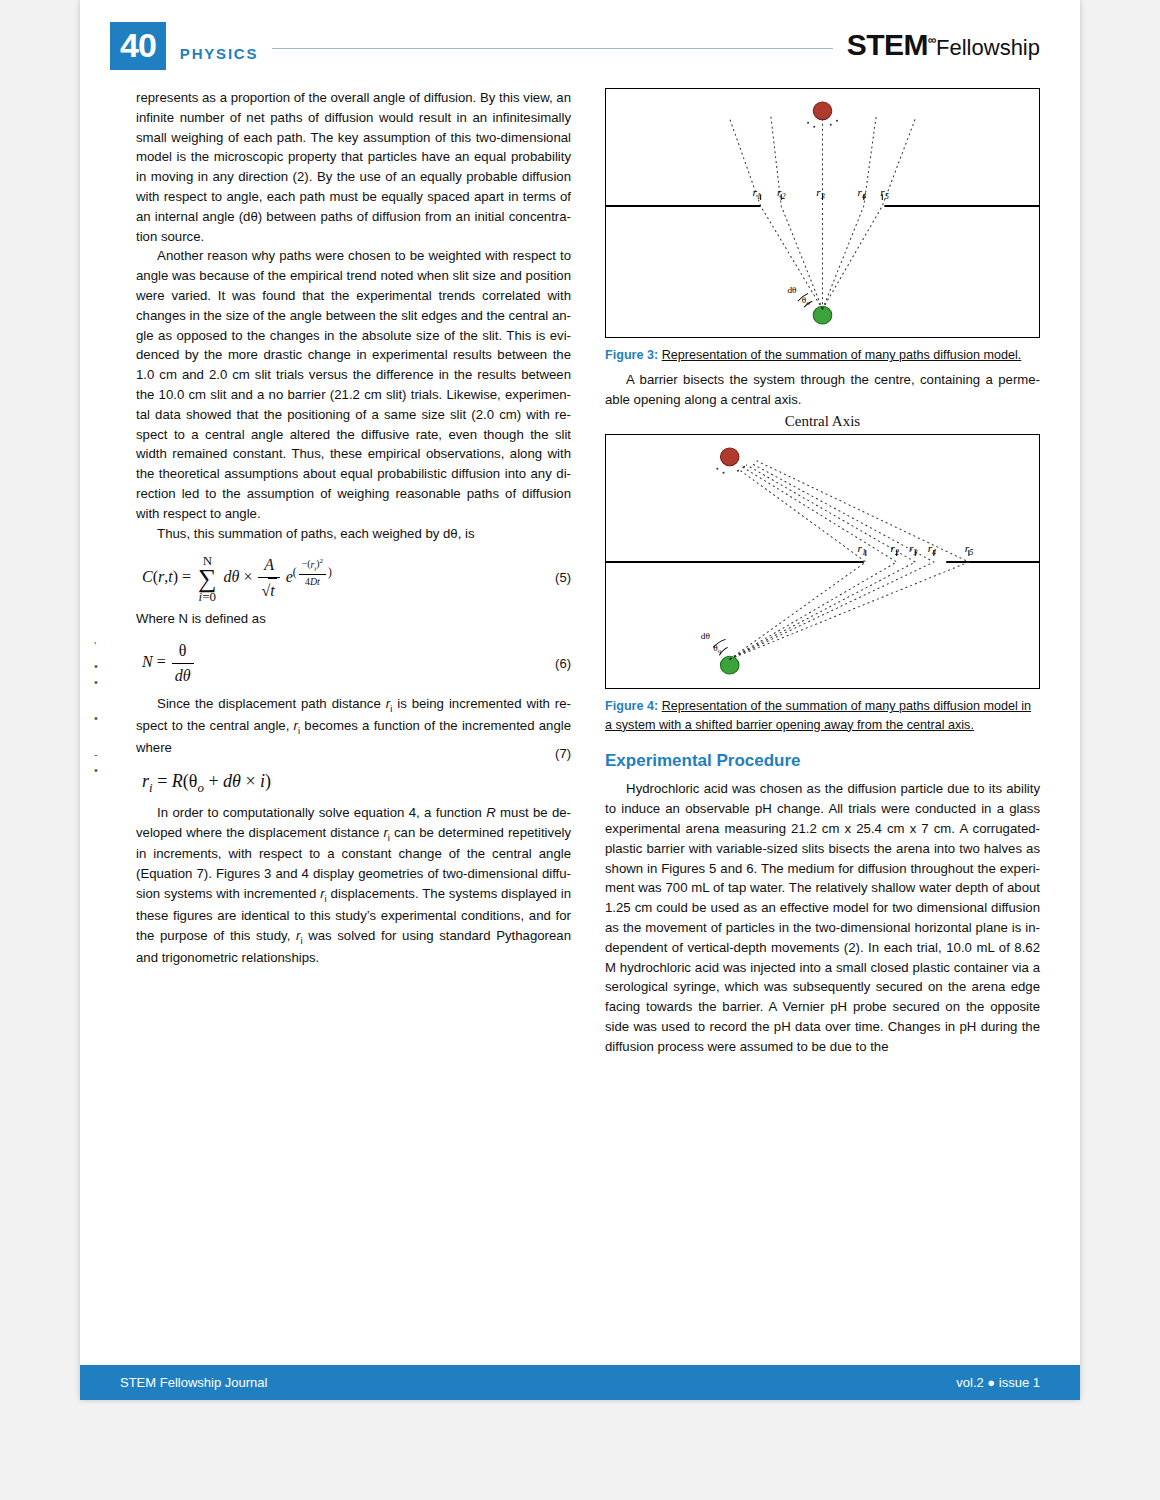40
PHYSICS
STEM∞Fellowship
’
•
•
•
-
•
represents as a proportion of the overall angle of diffusion. By this view, an infinite number of net paths of diffusion would result in an infinitesimally small weighing of each path. The key assumption of this two-dimensional model is the microscopic property that particles have an equal probability in moving in any direction (2). By the use of an equally probable diffusion with respect to angle, each path must be equally spaced apart in terms of an internal angle (dθ) between paths of diffusion from an initial concentration source.
Another reason why paths were chosen to be weighted with respect to angle was because of the empirical trend noted when slit size and position were varied. It was found that the experimental trends correlated with changes in the size of the angle between the slit edges and the central angle as opposed to the changes in the absolute size of the slit. This is evidenced by the more drastic change in experimental results between the 1.0 cm and 2.0 cm slit trials versus the difference in the results between the 10.0 cm slit and a no barrier (21.2 cm slit) trials. Likewise, experimental data showed that the positioning of a same size slit (2.0 cm) with respect to a central angle altered the diffusive rate, even though the slit width remained constant. Thus, these empirical observations, along with the theoretical assumptions about equal probabilistic diffusion into any direction led to the assumption of weighing reasonable paths of diffusion with respect to angle.
Thus, this summation of paths, each weighed by dθ, is
C(r,t) = N∑i=0 dθ × A√t e(−(ri)24Dt) (5)
Where N is defined as
N = θdθ (6)
Since the displacement path distance ri is being incremented with respect to the central angle, ri becomes a function of the incremented angle where
ri = R(θo + dθ × i) (7)
In order to computationally solve equation 4, a function R must be developed where the displacement distance ri can be determined repetitively in increments, with respect to a constant change of the central angle (Equation 7). Figures 3 and 4 display geometries of two-dimensional diffusion systems with incremented ri displacements. The systems displayed in these figures are identical to this study’s experimental conditions, and for the purpose of this study, ri was solved for using standard Pythagorean and trigonometric relationships.
r1 r2 r3 r4 r5 dθ θo
Figure 3: Representation of the summation of many paths diffusion model.
A barrier bisects the system through the centre, containing a permeable opening along a central axis.
Central Axis
r1 r2 r3 r4 r5 dθ θo
Figure 4: Representation of the summation of many paths diffusion model in a system with a shifted barrier opening away from the central axis.
Experimental Procedure
Hydrochloric acid was chosen as the diffusion particle due to its ability to induce an observable pH change. All trials were conducted in a glass experimental arena measuring 21.2 cm x 25.4 cm x 7 cm. A corrugated-plastic barrier with variable-sized slits bisects the arena into two halves as shown in Figures 5 and 6. The medium for diffusion throughout the experiment was 700 mL of tap water. The relatively shallow water depth of about 1.25 cm could be used as an effective model for two dimensional diffusion as the movement of particles in the two-dimensional horizontal plane is independent of vertical-depth movements (2). In each trial, 10.0 mL of 8.62 M hydrochloric acid was injected into a small closed plastic container via a serological syringe, which was subsequently secured on the arena edge facing towards the barrier. A Vernier pH probe secured on the opposite side was used to record the pH data over time. Changes in pH during the diffusion process were assumed to be due to the
STEM Fellowship Journal
vol.2 ● issue 1